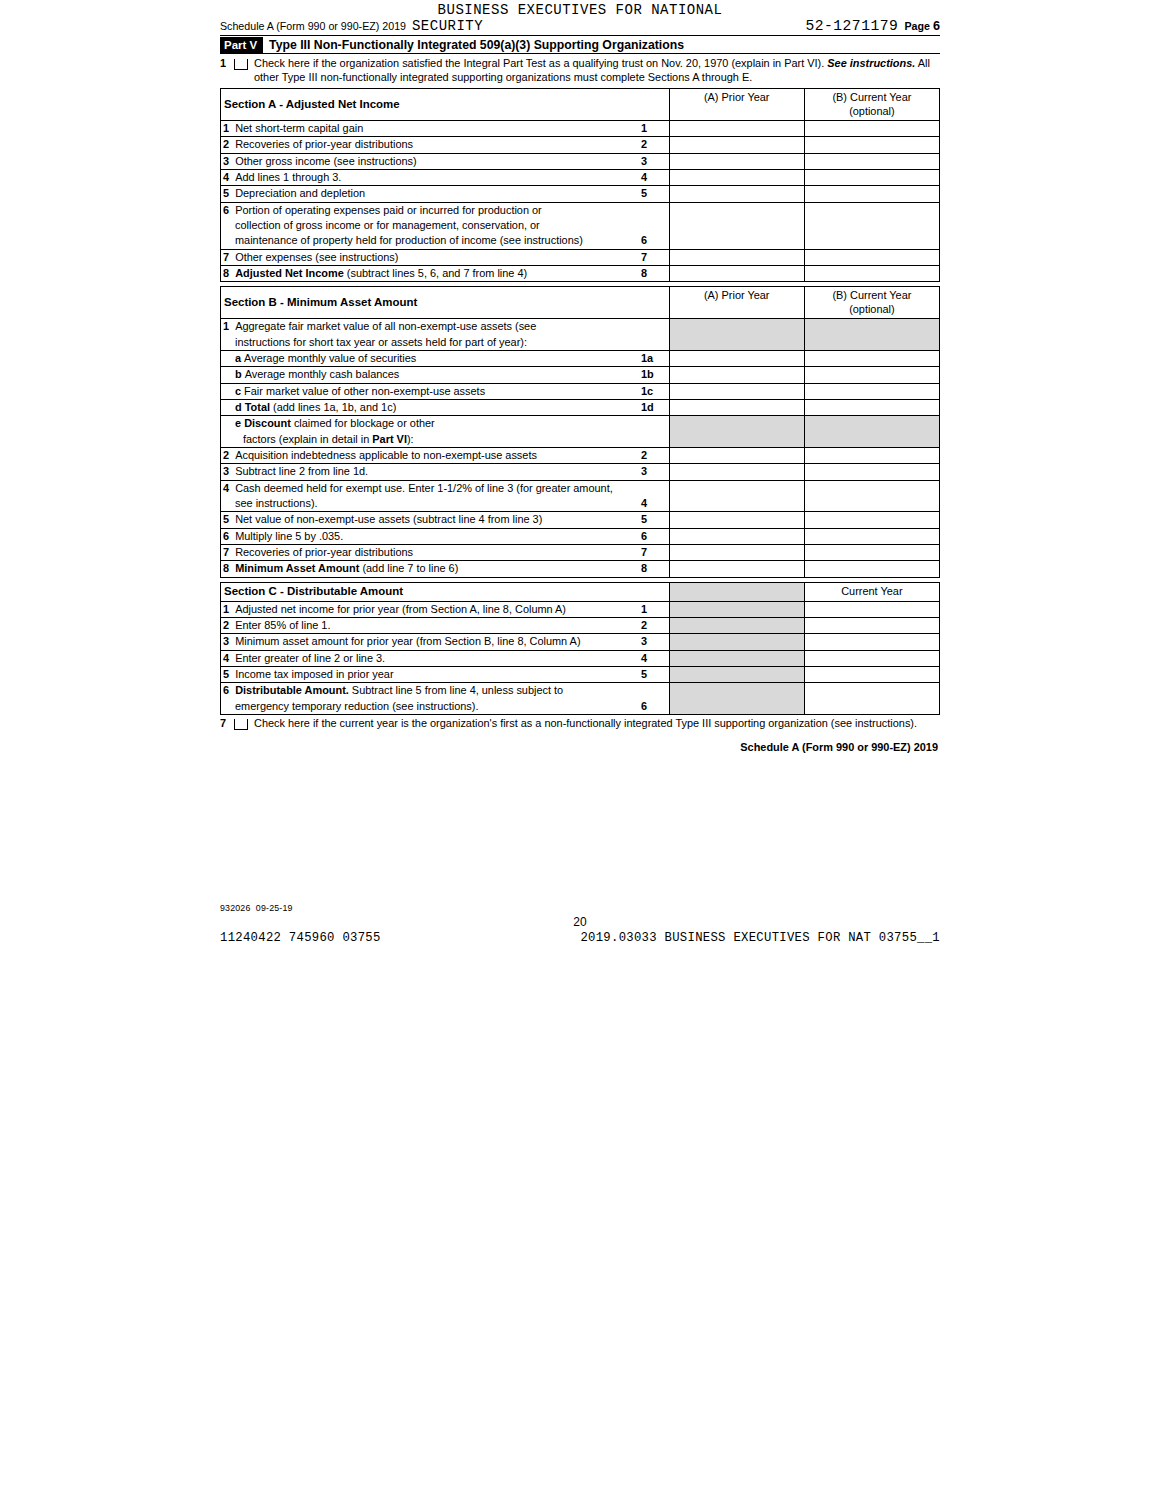BUSINESS EXECUTIVES FOR NATIONAL
Schedule A (Form 990 or 990-EZ) 2019 SECURITY
52-1271179 Page 6
Part V
Type III Non-Functionally Integrated 509(a)(3) Supporting Organizations
1
Check here if the organization satisfied the Integral Part Test as a qualifying trust on Nov. 20, 1970 (explain in Part VI). See instructions. All other Type III non-functionally integrated supporting organizations must complete Sections A through E.
| Section A - Adjusted Net Income | (A) Prior Year | (B) Current Year (optional) |
| --- | --- | --- |
| 1 Net short-term capital gain | 1 | | |
| 2 Recoveries of prior-year distributions | 2 | | |
| 3 Other gross income (see instructions) | 3 | | |
| 4 Add lines 1 through 3. | 4 | | |
| 5 Depreciation and depletion | 5 | | |
| 6 Portion of operating expenses paid or incurred for production or | | | |
| collection of gross income or for management, conservation, or | | | |
| maintenance of property held for production of income (see instructions) | 6 | | |
| 7 Other expenses (see instructions) | 7 | | |
| 8 Adjusted Net Income (subtract lines 5, 6, and 7 from line 4) | 8 | | |
| Section B - Minimum Asset Amount | (A) Prior Year | (B) Current Year (optional) |
| --- | --- | --- |
| 1 Aggregate fair market value of all non-exempt-use assets (see | | | |
| instructions for short tax year or assets held for part of year): | | | |
| a Average monthly value of securities | 1a | | |
| b Average monthly cash balances | 1b | | |
| c Fair market value of other non-exempt-use assets | 1c | | |
| d Total (add lines 1a, 1b, and 1c) | 1d | | |
| e Discount claimed for blockage or other | | | |
| factors (explain in detail in Part VI ): | | | |
| 2 Acquisition indebtedness applicable to non-exempt-use assets | 2 | | |
| 3 Subtract line 2 from line 1d. | 3 | | |
| 4 Cash deemed held for exempt use. Enter 1-1/2% of line 3 (for greater amount, | | | |
| see instructions). | 4 | | |
| 5 Net value of non-exempt-use assets (subtract line 4 from line 3) | 5 | | |
| 6 Multiply line 5 by .035. | 6 | | |
| 7 Recoveries of prior-year distributions | 7 | | |
| 8 Minimum Asset Amount (add line 7 to line 6) | 8 | | |
| Section C - Distributable Amount | | Current Year |
| --- | --- | --- |
| 1 Adjusted net income for prior year (from Section A, line 8, Column A) | 1 | | |
| 2 Enter 85% of line 1. | 2 | | |
| 3 Minimum asset amount for prior year (from Section B, line 8, Column A) | 3 | | |
| 4 Enter greater of line 2 or line 3. | 4 | | |
| 5 Income tax imposed in prior year | 5 | | |
| 6 Distributable Amount. Subtract line 5 from line 4, unless subject to | | | |
| emergency temporary reduction (see instructions). | 6 | | |
7
Check here if the current year is the organization's first as a non-functionally integrated Type III supporting organization (see instructions).
Schedule A (Form 990 or 990-EZ) 2019
932026 09-25-19
20
11240422 745960 03755
2019.03033 BUSINESS EXECUTIVES FOR NAT 03755__1